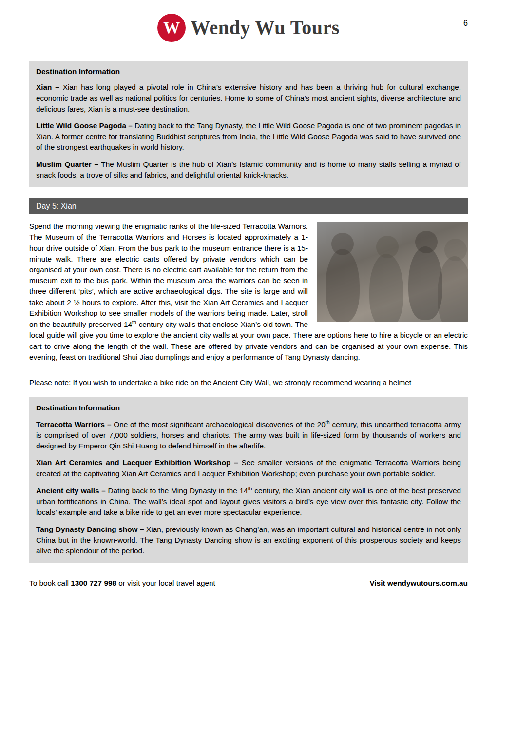W
Wendy Wu Tours
6
Destination Information
Xian – Xian has long played a pivotal role in China’s extensive history and has been a thriving hub for cultural exchange, economic trade as well as national politics for centuries. Home to some of China’s most ancient sights, diverse architecture and delicious fares, Xian is a must-see destination.
Little Wild Goose Pagoda – Dating back to the Tang Dynasty, the Little Wild Goose Pagoda is one of two prominent pagodas in Xian. A former centre for translating Buddhist scriptures from India, the Little Wild Goose Pagoda was said to have survived one of the strongest earthquakes in world history.
Muslim Quarter – The Muslim Quarter is the hub of Xian’s Islamic community and is home to many stalls selling a myriad of snack foods, a trove of silks and fabrics, and delightful oriental knick-knacks.
Day 5: Xian
Spend the morning viewing the enigmatic ranks of the life-sized Terracotta Warriors. The Museum of the Terracotta Warriors and Horses is located approximately a 1-hour drive outside of Xian. From the bus park to the museum entrance there is a 15-minute walk. There are electric carts offered by private vendors which can be organised at your own cost. There is no electric cart available for the return from the museum exit to the bus park. Within the museum area the warriors can be seen in three different ‘pits’, which are active archaeological digs. The site is large and will take about 2 ½ hours to explore. After this, visit the Xian Art Ceramics and Lacquer Exhibition Workshop to see smaller models of the warriors being made. Later, stroll on the beautifully preserved 14th century city walls that enclose Xian’s old town. The local guide will give you time to explore the ancient city walls at your own pace. There are options here to hire a bicycle or an electric cart to drive along the length of the wall. These are offered by private vendors and can be organised at your own expense. This evening, feast on traditional Shui Jiao dumplings and enjoy a performance of Tang Dynasty dancing.
Please note: If you wish to undertake a bike ride on the Ancient City Wall, we strongly recommend wearing a helmet
Destination Information
Terracotta Warriors – One of the most significant archaeological discoveries of the 20th century, this unearthed terracotta army is comprised of over 7,000 soldiers, horses and chariots. The army was built in life-sized form by thousands of workers and designed by Emperor Qin Shi Huang to defend himself in the afterlife.
Xian Art Ceramics and Lacquer Exhibition Workshop – See smaller versions of the enigmatic Terracotta Warriors being created at the captivating Xian Art Ceramics and Lacquer Exhibition Workshop; even purchase your own portable soldier.
Ancient city walls – Dating back to the Ming Dynasty in the 14th century, the Xian ancient city wall is one of the best preserved urban fortifications in China. The wall’s ideal spot and layout gives visitors a bird’s eye view over this fantastic city. Follow the locals’ example and take a bike ride to get an ever more spectacular experience.
Tang Dynasty Dancing show – Xian, previously known as Chang’an, was an important cultural and historical centre in not only China but in the known-world. The Tang Dynasty Dancing show is an exciting exponent of this prosperous society and keeps alive the splendour of the period.
To book call 1300 727 998 or visit your local travel agent
Visit wendywutours.com.au